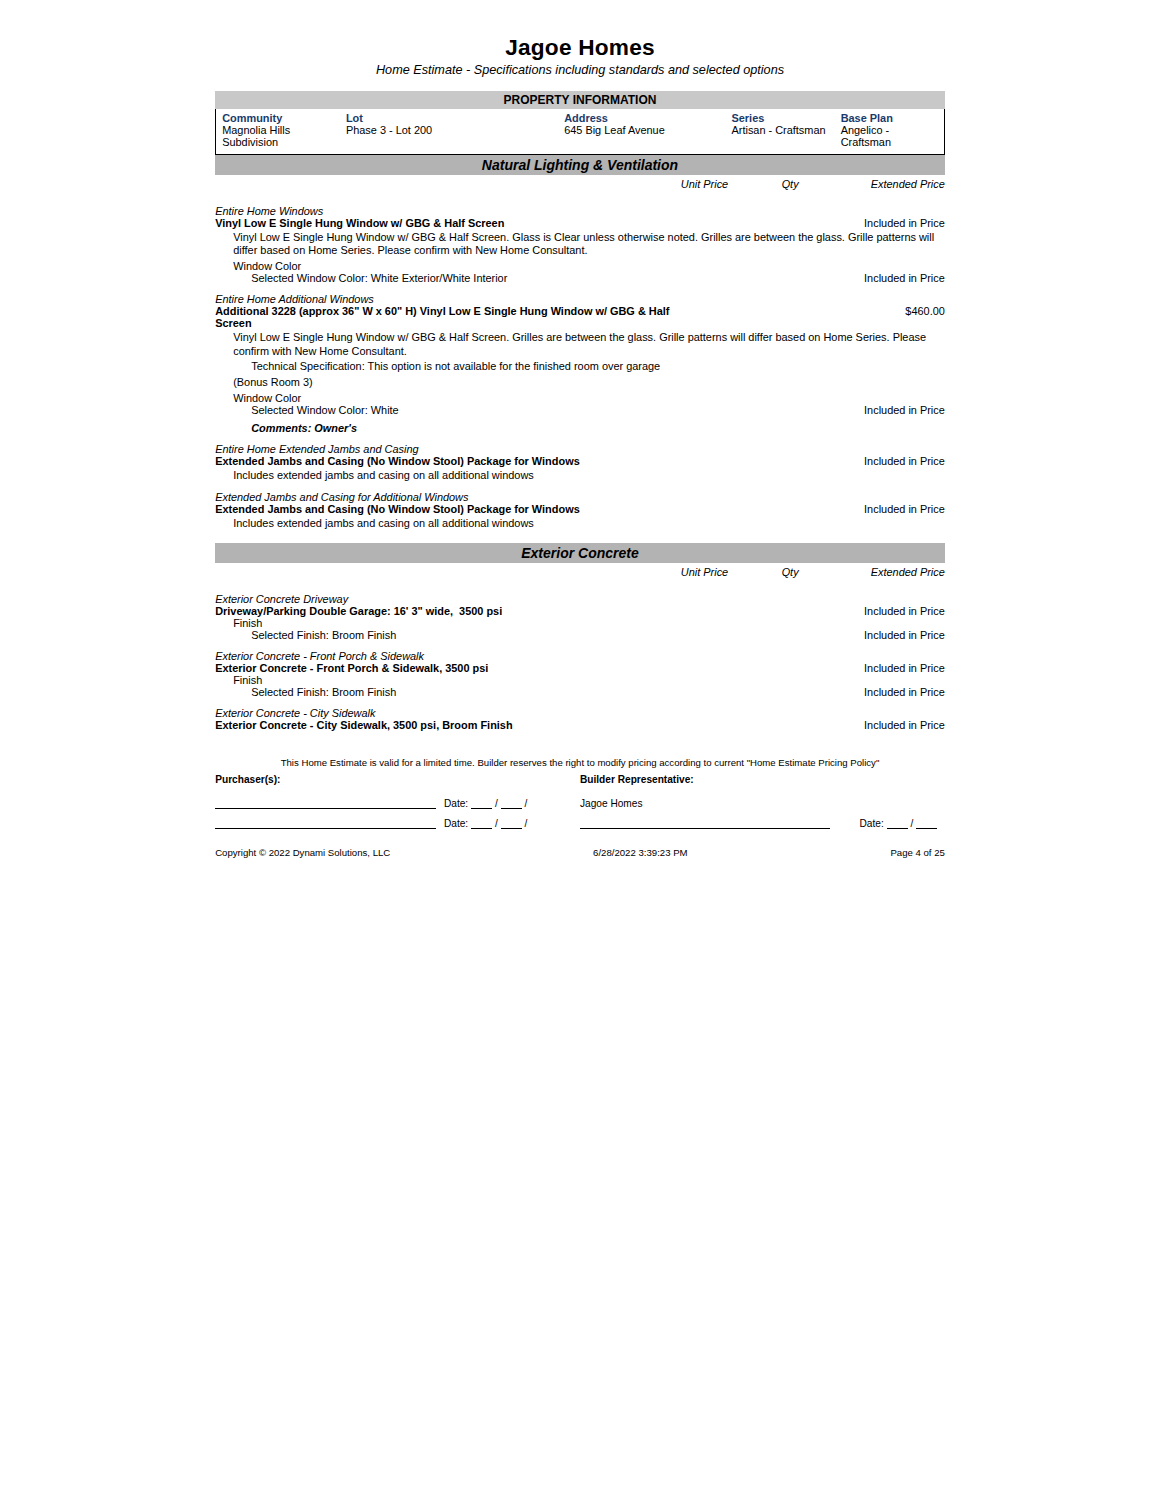Jagoe Homes
Home Estimate - Specifications including standards and selected options
PROPERTY INFORMATION
| Community Magnolia Hills Subdivision | Lot Phase 3 - Lot 200 | Address 645 Big Leaf Avenue | Series Artisan - Craftsman | Base Plan Angelico - Craftsman |
Natural Lighting & Ventilation
Unit Price
Qty
Extended Price
Entire Home Windows
Vinyl Low E Single Hung Window w/ GBG & Half Screen
Included in Price
Vinyl Low E Single Hung Window w/ GBG & Half Screen. Glass is Clear unless otherwise noted. Grilles are between the glass. Grille patterns will differ based on Home Series. Please confirm with New Home Consultant.
Window Color
Selected Window Color: White Exterior/White Interior
Included in Price
Entire Home Additional Windows
Additional 3228 (approx 36" W x 60" H) Vinyl Low E Single Hung Window w/ GBG & Half Screen
$460.00
Vinyl Low E Single Hung Window w/ GBG & Half Screen. Grilles are between the glass. Grille patterns will differ based on Home Series. Please confirm with New Home Consultant.
Technical Specification: This option is not available for the finished room over garage
(Bonus Room 3)
Window Color
Selected Window Color: White
Included in Price
Comments: Owner's
Entire Home Extended Jambs and Casing
Extended Jambs and Casing (No Window Stool) Package for Windows
Included in Price
Includes extended jambs and casing on all additional windows
Extended Jambs and Casing for Additional Windows
Extended Jambs and Casing (No Window Stool) Package for Windows
Included in Price
Includes extended jambs and casing on all additional windows
Exterior Concrete
Unit Price
Qty
Extended Price
Exterior Concrete Driveway
Driveway/Parking Double Garage: 16' 3" wide, 3500 psi
Included in Price
Finish
Selected Finish: Broom Finish
Included in Price
Exterior Concrete - Front Porch & Sidewalk
Exterior Concrete - Front Porch & Sidewalk, 3500 psi
Included in Price
Finish
Selected Finish: Broom Finish
Included in Price
Exterior Concrete - City Sidewalk
Exterior Concrete - City Sidewalk, 3500 psi, Broom Finish
Included in Price
This Home Estimate is valid for a limited time. Builder reserves the right to modify pricing according to current "Home Estimate Pricing Policy"
| Purchaser(s): | Builder Representative: |
| / / Date: / / / | / Jagoe Homes / |
| / / Date: / / / | / / Date: / / |
Copyright © 2022 Dynami Solutions, LLC
6/28/2022 3:39:23 PM
Page 4 of 25